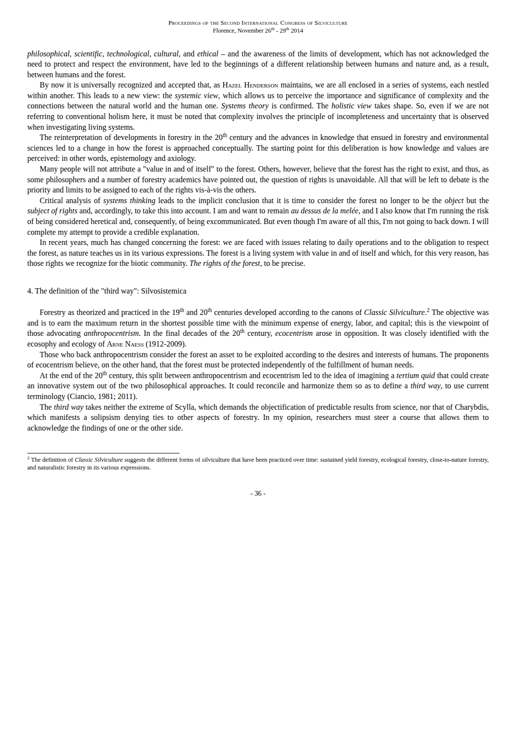Proceedings of the Second International Congress of Silviculture
Florence, November 26th - 29th 2014
philosophical, scientific, technological, cultural, and ethical – and the awareness of the limits of development, which has not acknowledged the need to protect and respect the environment, have led to the beginnings of a different relationship between humans and nature and, as a result, between humans and the forest.
By now it is universally recognized and accepted that, as Hazel Henderson maintains, we are all enclosed in a series of systems, each nestled within another. This leads to a new view: the systemic view, which allows us to perceive the importance and significance of complexity and the connections between the natural world and the human one. Systems theory is confirmed. The holistic view takes shape. So, even if we are not referring to conventional holism here, it must be noted that complexity involves the principle of incompleteness and uncertainty that is observed when investigating living systems.
The reinterpretation of developments in forestry in the 20th century and the advances in knowledge that ensued in forestry and environmental sciences led to a change in how the forest is approached conceptually. The starting point for this deliberation is how knowledge and values are perceived: in other words, epistemology and axiology.
Many people will not attribute a "value in and of itself" to the forest. Others, however, believe that the forest has the right to exist, and thus, as some philosophers and a number of forestry academics have pointed out, the question of rights is unavoidable. All that will be left to debate is the priority and limits to be assigned to each of the rights vis-à-vis the others.
Critical analysis of systems thinking leads to the implicit conclusion that it is time to consider the forest no longer to be the object but the subject of rights and, accordingly, to take this into account. I am and want to remain au dessus de la melée, and I also know that I'm running the risk of being considered heretical and, consequently, of being excommunicated. But even though I'm aware of all this, I'm not going to back down. I will complete my attempt to provide a credible explanation.
In recent years, much has changed concerning the forest: we are faced with issues relating to daily operations and to the obligation to respect the forest, as nature teaches us in its various expressions. The forest is a living system with value in and of itself and which, for this very reason, has those rights we recognize for the biotic community. The rights of the forest, to be precise.
4. The definition of the "third way": Silvosistemica
Forestry as theorized and practiced in the 19th and 20th centuries developed according to the canons of Classic Silviculture.2 The objective was and is to earn the maximum return in the shortest possible time with the minimum expense of energy, labor, and capital; this is the viewpoint of those advocating anthropocentrism. In the final decades of the 20th century, ecocentrism arose in opposition. It was closely identified with the ecosophy and ecology of Arne Naess (1912-2009).
Those who back anthropocentrism consider the forest an asset to be exploited according to the desires and interests of humans. The proponents of ecocentrism believe, on the other hand, that the forest must be protected independently of the fulfillment of human needs.
At the end of the 20th century, this split between anthropocentrism and ecocentrism led to the idea of imagining a tertium quid that could create an innovative system out of the two philosophical approaches. It could reconcile and harmonize them so as to define a third way, to use current terminology (Ciancio, 1981; 2011).
The third way takes neither the extreme of Scylla, which demands the objectification of predictable results from science, nor that of Charybdis, which manifests a solipsism denying ties to other aspects of forestry. In my opinion, researchers must steer a course that allows them to acknowledge the findings of one or the other side.
2 The definition of Classic Silviculture suggests the different forms of silviculture that have been practiced over time: sustained yield forestry, ecological forestry, close-to-nature forestry, and naturalistic forestry in its various expressions.
- 36 -